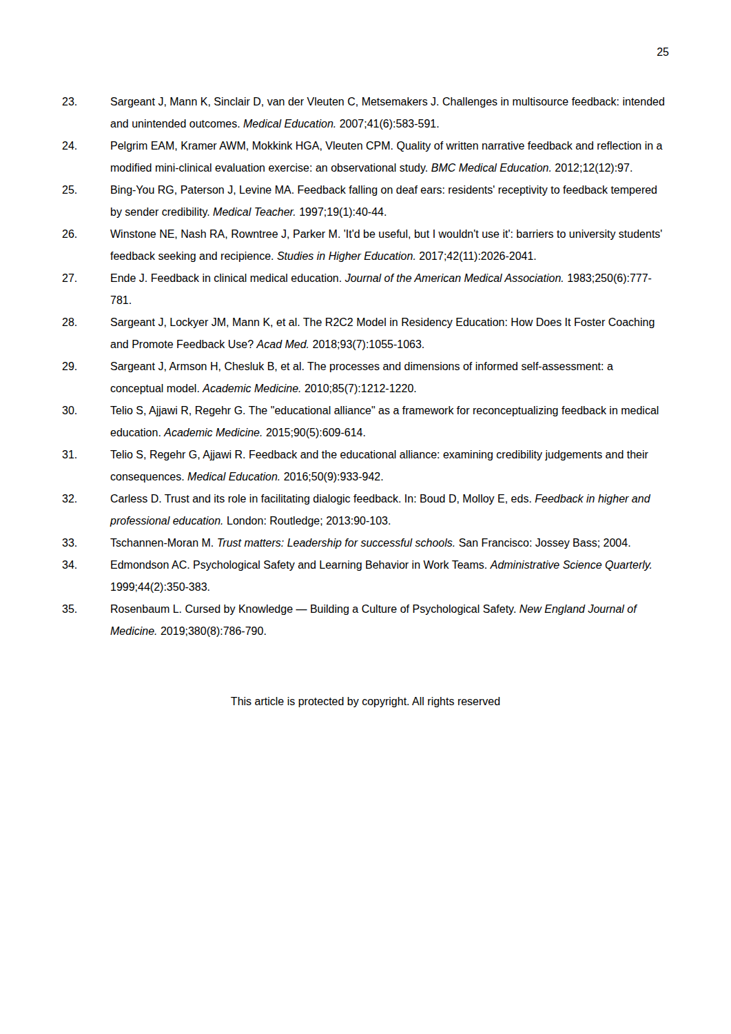25
23. Sargeant J, Mann K, Sinclair D, van der Vleuten C, Metsemakers J. Challenges in multisource feedback: intended and unintended outcomes. Medical Education. 2007;41(6):583-591.
24. Pelgrim EAM, Kramer AWM, Mokkink HGA, Vleuten CPM. Quality of written narrative feedback and reflection in a modified mini-clinical evaluation exercise: an observational study. BMC Medical Education. 2012;12(12):97.
25. Bing-You RG, Paterson J, Levine MA. Feedback falling on deaf ears: residents' receptivity to feedback tempered by sender credibility. Medical Teacher. 1997;19(1):40-44.
26. Winstone NE, Nash RA, Rowntree J, Parker M. 'It'd be useful, but I wouldn't use it': barriers to university students' feedback seeking and recipience. Studies in Higher Education. 2017;42(11):2026-2041.
27. Ende J. Feedback in clinical medical education. Journal of the American Medical Association. 1983;250(6):777-781.
28. Sargeant J, Lockyer JM, Mann K, et al. The R2C2 Model in Residency Education: How Does It Foster Coaching and Promote Feedback Use? Acad Med. 2018;93(7):1055-1063.
29. Sargeant J, Armson H, Chesluk B, et al. The processes and dimensions of informed self-assessment: a conceptual model. Academic Medicine. 2010;85(7):1212-1220.
30. Telio S, Ajjawi R, Regehr G. The "educational alliance" as a framework for reconceptualizing feedback in medical education. Academic Medicine. 2015;90(5):609-614.
31. Telio S, Regehr G, Ajjawi R. Feedback and the educational alliance: examining credibility judgements and their consequences. Medical Education. 2016;50(9):933-942.
32. Carless D. Trust and its role in facilitating dialogic feedback. In: Boud D, Molloy E, eds. Feedback in higher and professional education. London: Routledge; 2013:90-103.
33. Tschannen-Moran M. Trust matters: Leadership for successful schools. San Francisco: Jossey Bass; 2004.
34. Edmondson AC. Psychological Safety and Learning Behavior in Work Teams. Administrative Science Quarterly. 1999;44(2):350-383.
35. Rosenbaum L. Cursed by Knowledge — Building a Culture of Psychological Safety. New England Journal of Medicine. 2019;380(8):786-790.
This article is protected by copyright. All rights reserved